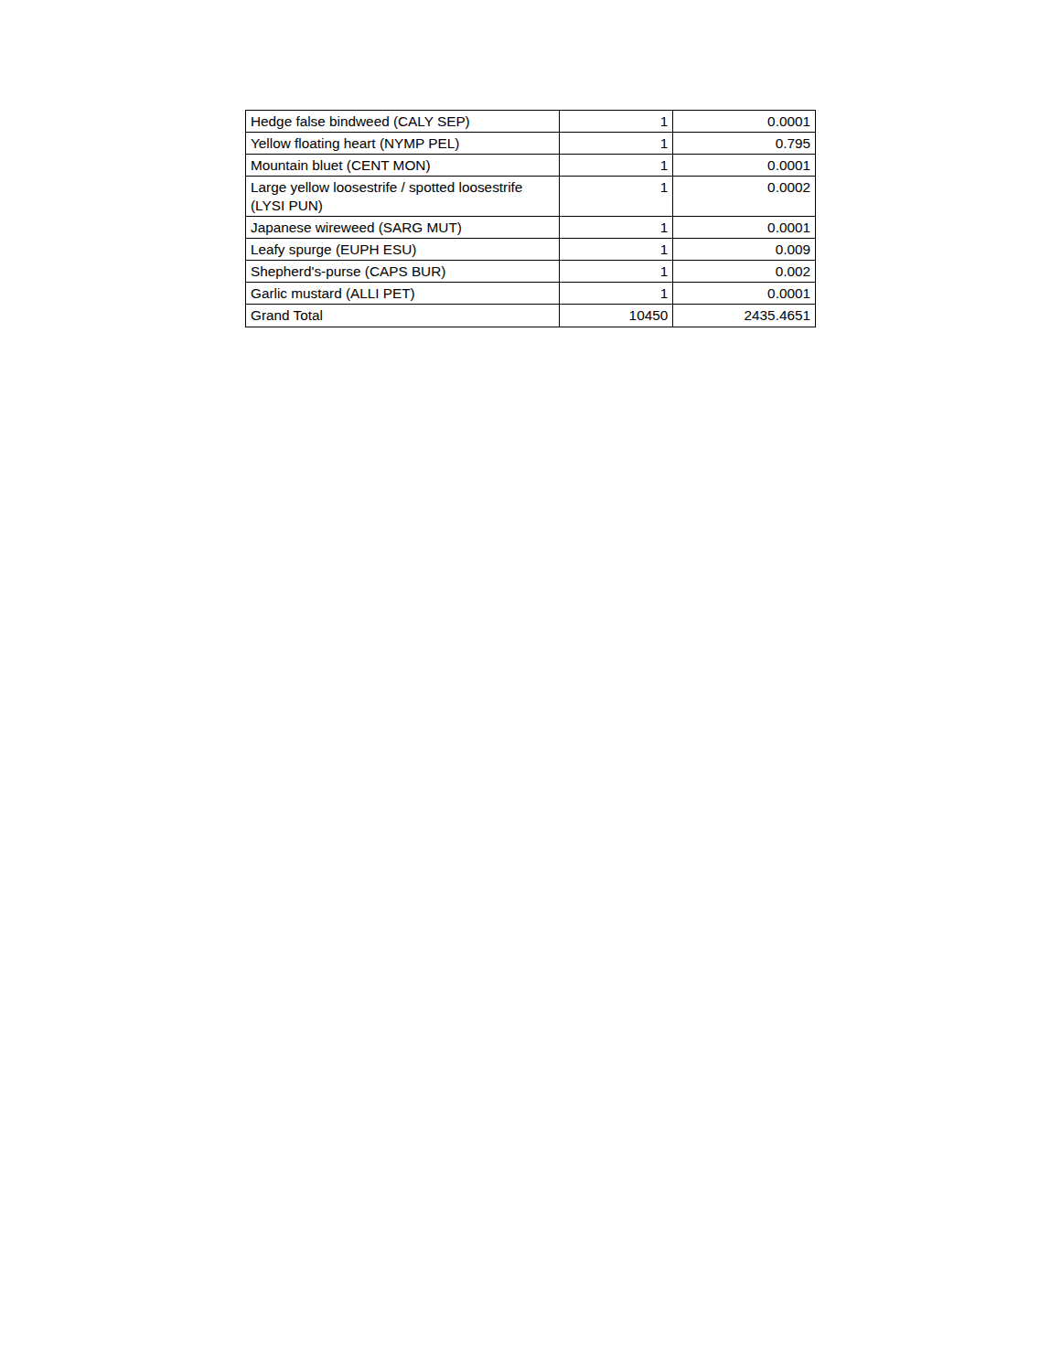| Hedge false bindweed (CALY SEP) | 1 | 0.0001 |
| Yellow floating heart (NYMP PEL) | 1 | 0.795 |
| Mountain bluet (CENT MON) | 1 | 0.0001 |
| Large yellow loosestrife / spotted loosestrife (LYSI PUN) | 1 | 0.0002 |
| Japanese wireweed (SARG MUT) | 1 | 0.0001 |
| Leafy spurge (EUPH ESU) | 1 | 0.009 |
| Shepherd's-purse (CAPS BUR) | 1 | 0.002 |
| Garlic mustard (ALLI PET) | 1 | 0.0001 |
| Grand Total | 10450 | 2435.4651 |